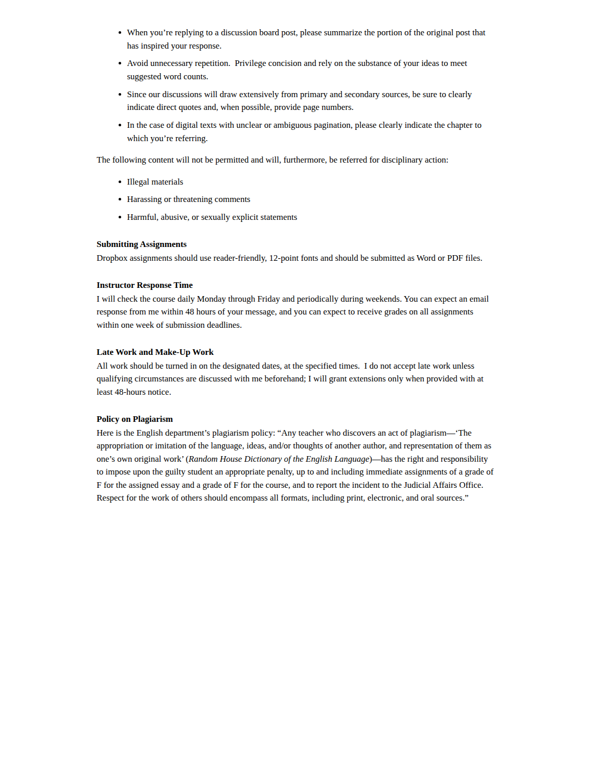When you’re replying to a discussion board post, please summarize the portion of the original post that has inspired your response.
Avoid unnecessary repetition. Privilege concision and rely on the substance of your ideas to meet suggested word counts.
Since our discussions will draw extensively from primary and secondary sources, be sure to clearly indicate direct quotes and, when possible, provide page numbers.
In the case of digital texts with unclear or ambiguous pagination, please clearly indicate the chapter to which you’re referring.
The following content will not be permitted and will, furthermore, be referred for disciplinary action:
Illegal materials
Harassing or threatening comments
Harmful, abusive, or sexually explicit statements
Submitting Assignments
Dropbox assignments should use reader-friendly, 12-point fonts and should be submitted as Word or PDF files.
Instructor Response Time
I will check the course daily Monday through Friday and periodically during weekends. You can expect an email response from me within 48 hours of your message, and you can expect to receive grades on all assignments within one week of submission deadlines.
Late Work and Make-Up Work
All work should be turned in on the designated dates, at the specified times. I do not accept late work unless qualifying circumstances are discussed with me beforehand; I will grant extensions only when provided with at least 48-hours notice.
Policy on Plagiarism
Here is the English department’s plagiarism policy: “Any teacher who discovers an act of plagiarism—‘The appropriation or imitation of the language, ideas, and/or thoughts of another author, and representation of them as one’s own original work’ (Random House Dictionary of the English Language)—has the right and responsibility to impose upon the guilty student an appropriate penalty, up to and including immediate assignments of a grade of F for the assigned essay and a grade of F for the course, and to report the incident to the Judicial Affairs Office. Respect for the work of others should encompass all formats, including print, electronic, and oral sources.”